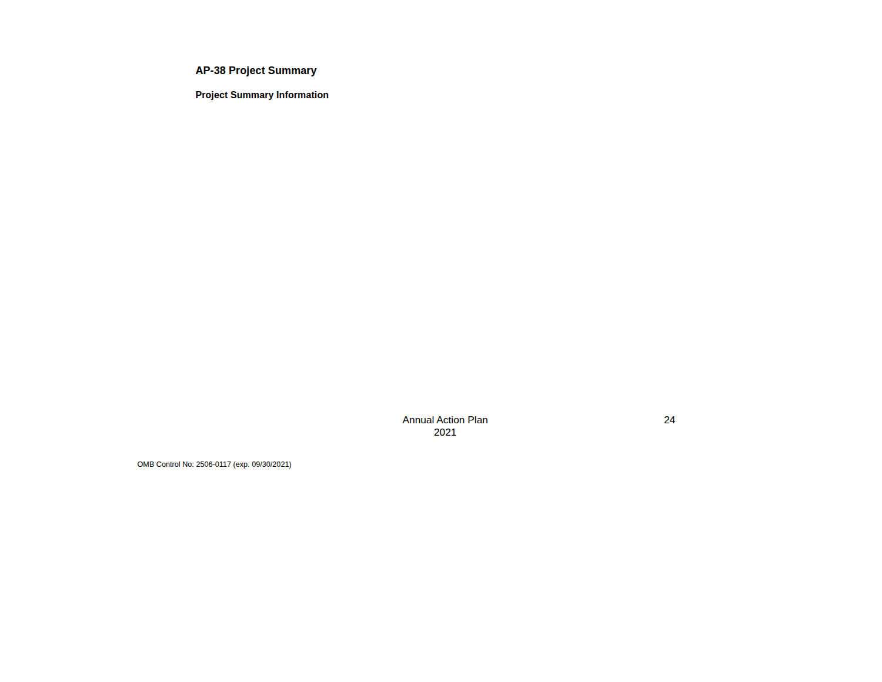AP-38 Project Summary
Project Summary Information
Annual Action Plan
2021
24
OMB Control No: 2506-0117 (exp. 09/30/2021)